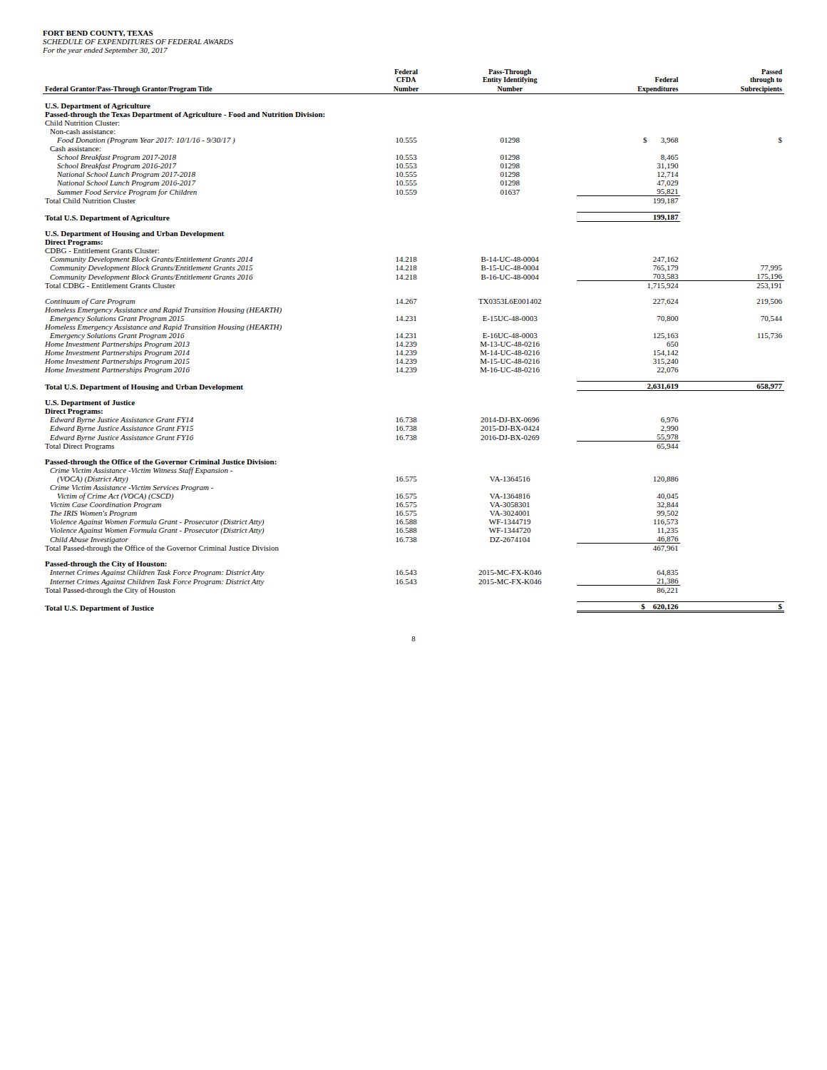FORT BEND COUNTY, TEXAS
SCHEDULE OF EXPENDITURES OF FEDERAL AWARDS
For the year ended September 30, 2017
| | Federal CFDA | Pass-Through Entity Identifying | Federal | Passed through to |
| --- | --- | --- | --- | --- |
| Federal Grantor/Pass-Through Grantor/Program Title | Number | Number | Expenditures | Subrecipients |
| U.S. Department of Agriculture | | | | |
| Passed-through the Texas Department of Agriculture - Food and Nutrition Division: | | | | |
| Child Nutrition Cluster: | | | | |
| Non-cash assistance: | | | | |
| Food Donation (Program Year 2017: 10/1/16 - 9/30/17 ) | 10.555 | 01298 | $ 3,968 | $ |
| Cash assistance: | | | | |
| School Breakfast Program 2017-2018 | 10.553 | 01298 | 8,465 | |
| School Breakfast Program 2016-2017 | 10.553 | 01298 | 31,190 | |
| National School Lunch Program 2017-2018 | 10.555 | 01298 | 12,714 | |
| National School Lunch Program 2016-2017 | 10.555 | 01298 | 47,029 | |
| Summer Food Service Program for Children | 10.559 | 01637 | 95,821 | |
| Total Child Nutrition Cluster | | | 199,187 | |
| Total U.S. Department of Agriculture | | | 199,187 | |
| U.S. Department of Housing and Urban Development | | | | |
| Direct Programs: | | | | |
| CDBG - Entitlement Grants Cluster: | | | | |
| Community Development Block Grants/Entitlement Grants 2014 | 14.218 | B-14-UC-48-0004 | 247,162 | |
| Community Development Block Grants/Entitlement Grants 2015 | 14.218 | B-15-UC-48-0004 | 765,179 | 77,995 |
| Community Development Block Grants/Entitlement Grants 2016 | 14.218 | B-16-UC-48-0004 | 703,583 | 175,196 |
| Total CDBG - Entitlement Grants Cluster | | | 1,715,924 | 253,191 |
| Continuum of Care Program | 14.267 | TX0353L6E001402 | 227,624 | 219,506 |
| Homeless Emergency Assistance and Rapid Transition Housing (HEARTH) | | | | |
| Emergency Solutions Grant Program 2015 | 14.231 | E-15UC-48-0003 | 70,800 | 70,544 |
| Homeless Emergency Assistance and Rapid Transition Housing (HEARTH) | | | | |
| Emergency Solutions Grant Program 2016 | 14.231 | E-16UC-48-0003 | 125,163 | 115,736 |
| Home Investment Partnerships Program 2013 | 14.239 | M-13-UC-48-0216 | 650 | |
| Home Investment Partnerships Program 2014 | 14.239 | M-14-UC-48-0216 | 154,142 | |
| Home Investment Partnerships Program 2015 | 14.239 | M-15-UC-48-0216 | 315,240 | |
| Home Investment Partnerships Program 2016 | 14.239 | M-16-UC-48-0216 | 22,076 | |
| Total U.S. Department of Housing and Urban Development | | | 2,631,619 | 658,977 |
| U.S. Department of Justice | | | | |
| Direct Programs: | | | | |
| Edward Byrne Justice Assistance Grant FY14 | 16.738 | 2014-DJ-BX-0696 | 6,976 | |
| Edward Byrne Justice Assistance Grant FY15 | 16.738 | 2015-DJ-BX-0424 | 2,990 | |
| Edward Byrne Justice Assistance Grant FY16 | 16.738 | 2016-DJ-BX-0269 | 55,978 | |
| Total Direct Programs | | | 65,944 | |
| Passed-through the Office of the Governor Criminal Justice Division: | | | | |
| Crime Victim Assistance -Victim Witness Staff Expansion - | | | | |
| (VOCA) (District Atty) | 16.575 | VA-1364516 | 120,886 | |
| Crime Victim Assistance -Victim Services Program - | | | | |
| Victim of Crime Act (VOCA) (CSCD) | 16.575 | VA-1364816 | 40,045 | |
| Victim Case Coordination Program | 16.575 | VA-3058301 | 32,844 | |
| The IRIS Women's Program | 16.575 | VA-3024001 | 99,502 | |
| Violence Against Women Formula Grant - Prosecutor (District Atty) | 16.588 | WF-1344719 | 116,573 | |
| Violence Against Women Formula Grant - Prosecutor (District Atty) | 16.588 | WF-1344720 | 11,235 | |
| Child Abuse Investigator | 16.738 | DZ-2674104 | 46,876 | |
| Total Passed-through the Office of the Governor Criminal Justice Division | | | 467,961 | |
| Passed-through the City of Houston: | | | | |
| Internet Crimes Against Children Task Force Program: District Atty | 16.543 | 2015-MC-FX-K046 | 64,835 | |
| Internet Crimes Against Children Task Force Program: District Atty | 16.543 | 2015-MC-FX-K046 | 21,386 | |
| Total Passed-through the City of Houston | | | 86,221 | |
| Total U.S. Department of Justice | | | $ 620,126 | $ |
8